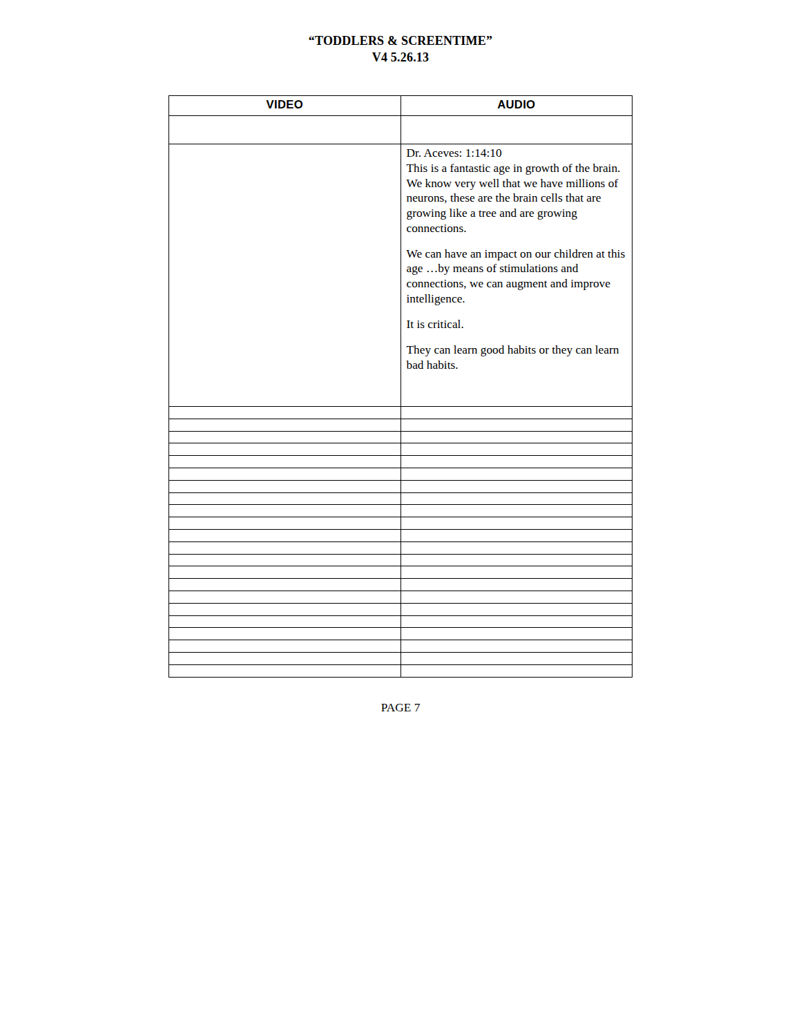“TODDLERS & SCREENTIME” V4 5.26.13
| VIDEO | AUDIO |
| --- | --- |
| | Dr. Aceves: 1:14:10 This is a fantastic age in growth of the brain. We know very well that we have millions of neurons, these are the brain cells that are growing like a tree and are growing connections. We can have an impact on our children at this age …by means of stimulations and connections, we can augment and improve intelligence. It is critical. They can learn good habits or they can learn bad habits. |
PAGE 7